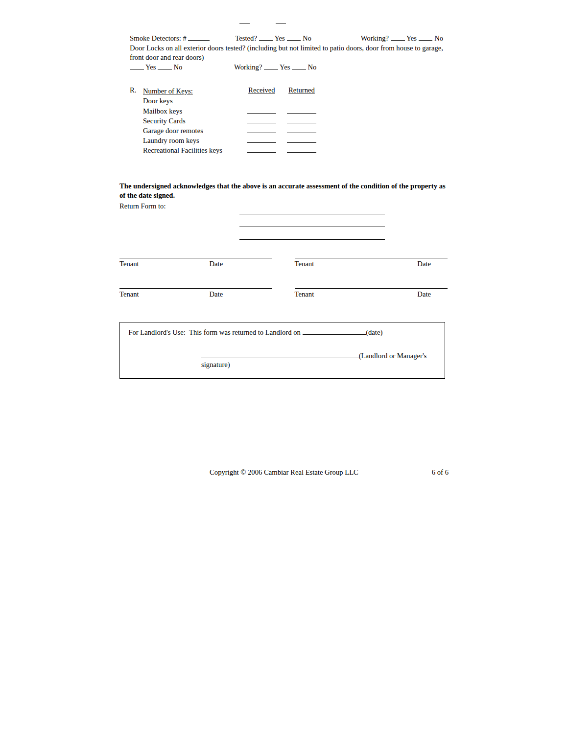Smoke Detectors: # Tested? Yes No Working? Yes No
Door Locks on all exterior doors tested? (including but not limited to patio doors, door from house to garage, front door and rear doors)
Yes No Working? Yes No
| R. | Number of Keys: | Received | Returned |
| | Door keys | | |
| | Mailbox keys | | |
| | Security Cards | | |
| | Garage door remotes | | |
| | Laundry room keys | | |
| | Recreational Facilities keys | | |
The undersigned acknowledges that the above is an accurate assessment of the condition of the property as of the date signed.
Return Form to:
| Tenant Date | | Tenant Date |
| Tenant Date | | Tenant Date |
For Landlord's Use: This form was returned to Landlord on (date)
(Landlord or Manager's signature)
Copyright © 2006 Cambiar Real Estate Group LLC
6 of 6